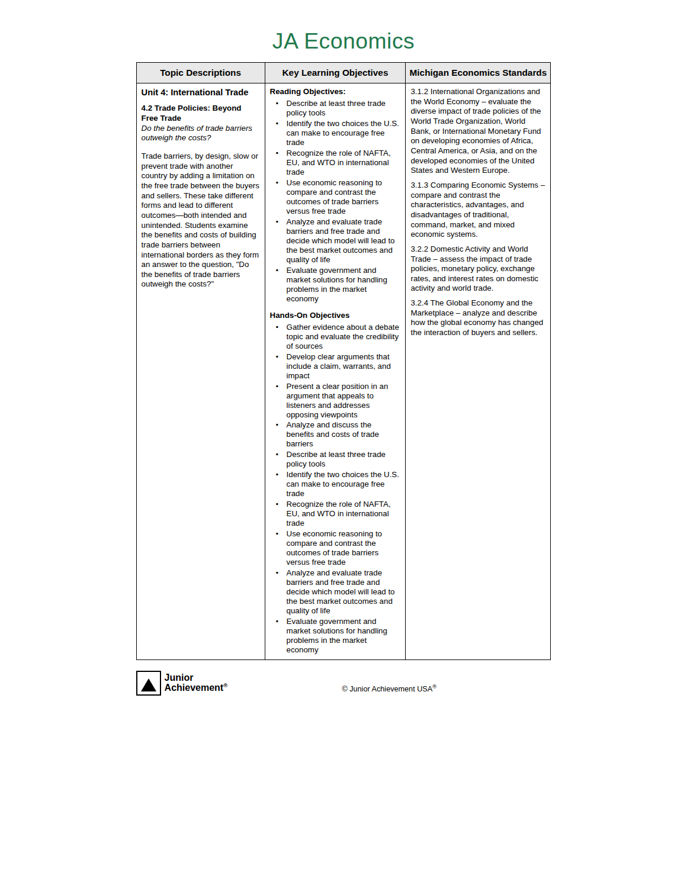JA Economics
| Topic Descriptions | Key Learning Objectives | Michigan Economics Standards |
| --- | --- | --- |
| Unit 4: International Trade 4.2 Trade Policies: Beyond Free Trade Do the benefits of trade barriers outweigh the costs? Trade barriers, by design, slow or prevent trade with another country by adding a limitation on the free trade between the buyers and sellers. These take different forms and lead to different outcomes—both intended and unintended. Students examine the benefits and costs of building trade barriers between international borders as they form an answer to the question, "Do the benefits of trade barriers outweigh the costs?" | Reading Objectives: Describe at least three trade policy tools Identify the two choices the U.S. can make to encourage free trade Recognize the role of NAFTA, EU, and WTO in international trade Use economic reasoning to compare and contrast the outcomes of trade barriers versus free trade Analyze and evaluate trade barriers and free trade and decide which model will lead to the best market outcomes and quality of life Evaluate government and market solutions for handling problems in the market economy Hands-On Objectives Gather evidence about a debate topic and evaluate the credibility of sources Develop clear arguments that include a claim, warrants, and impact Present a clear position in an argument that appeals to listeners and addresses opposing viewpoints Analyze and discuss the benefits and costs of trade barriers Describe at least three trade policy tools Identify the two choices the U.S. can make to encourage free trade Recognize the role of NAFTA, EU, and WTO in international trade Use economic reasoning to compare and contrast the outcomes of trade barriers versus free trade Analyze and evaluate trade barriers and free trade and decide which model will lead to the best market outcomes and quality of life Evaluate government and market solutions for handling problems in the market economy | 3.1.2 International Organizations and the World Economy – evaluate the diverse impact of trade policies of the World Trade Organization, World Bank, or International Monetary Fund on developing economies of Africa, Central America, or Asia, and on the developed economies of the United States and Western Europe. 3.1.3 Comparing Economic Systems – compare and contrast the characteristics, advantages, and disadvantages of traditional, command, market, and mixed economic systems. 3.2.2 Domestic Activity and World Trade – assess the impact of trade policies, monetary policy, exchange rates, and interest rates on domestic activity and world trade. 3.2.4 The Global Economy and the Marketplace – analyze and describe how the global economy has changed the interaction of buyers and sellers. |
Junior
Achievement®
© Junior Achievement USA®